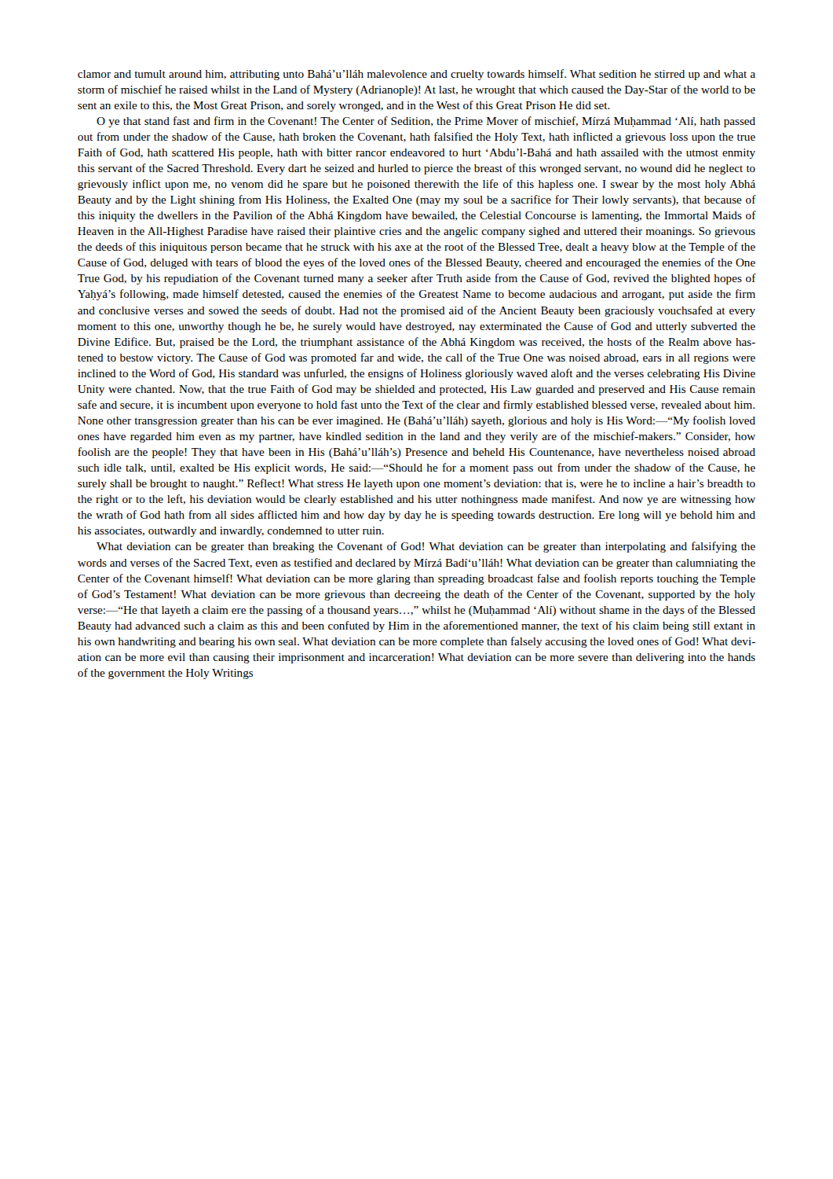clamor and tumult around him, attributing unto Bahá’u’lláh malevolence and cruelty towards himself. What sedition he stirred up and what a storm of mischief he raised whilst in the Land of Mystery (Adrianople)! At last, he wrought that which caused the Day-Star of the world to be sent an exile to this, the Most Great Prison, and sorely wronged, and in the West of this Great Prison He did set.
O ye that stand fast and firm in the Covenant! The Center of Sedition, the Prime Mover of mischief, Mírzá Muḥammad ‘Alí, hath passed out from under the shadow of the Cause, hath broken the Covenant, hath falsified the Holy Text, hath inflicted a grievous loss upon the true Faith of God, hath scattered His people, hath with bitter rancor endeavored to hurt ‘Abdu’l‑Bahá and hath assailed with the utmost enmity this servant of the Sacred Threshold. Every dart he seized and hurled to pierce the breast of this wronged servant, no wound did he neglect to grievously inflict upon me, no venom did he spare but he poisoned therewith the life of this hapless one. I swear by the most holy Abhá Beauty and by the Light shining from His Holiness, the Exalted One (may my soul be a sacrifice for Their lowly servants), that because of this iniquity the dwellers in the Pavilion of the Abhá Kingdom have bewailed, the Celestial Concourse is lamenting, the Immortal Maids of Heaven in the All-Highest Paradise have raised their plaintive cries and the angelic company sighed and uttered their moanings. So grievous the deeds of this iniquitous person became that he struck with his axe at the root of the Blessed Tree, dealt a heavy blow at the Temple of the Cause of God, deluged with tears of blood the eyes of the loved ones of the Blessed Beauty, cheered and encouraged the enemies of the One True God, by his repudiation of the Covenant turned many a seeker after Truth aside from the Cause of God, revived the blighted hopes of Yaḥyá’s following, made himself detested, caused the enemies of the Greatest Name to become audacious and arrogant, put aside the firm and conclusive verses and sowed the seeds of doubt. Had not the promised aid of the Ancient Beauty been graciously vouchsafed at every moment to this one, unworthy though he be, he surely would have destroyed, nay exterminated the Cause of God and utterly subverted the Divine Edifice. But, praised be the Lord, the triumphant assistance of the Abhá Kingdom was received, the hosts of the Realm above hastened to bestow victory. The Cause of God was promoted far and wide, the call of the True One was noised abroad, ears in all regions were inclined to the Word of God, His standard was unfurled, the ensigns of Holiness gloriously waved aloft and the verses celebrating His Divine Unity were chanted. Now, that the true Faith of God may be shielded and protected, His Law guarded and preserved and His Cause remain safe and secure, it is incumbent upon everyone to hold fast unto the Text of the clear and firmly established blessed verse, revealed about him. None other transgression greater than his can be ever imagined. He (Bahá’u’lláh) sayeth, glorious and holy is His Word:—“My foolish loved ones have regarded him even as my partner, have kindled sedition in the land and they verily are of the mischief-makers.” Consider, how foolish are the people! They that have been in His (Bahá’u’lláh’s) Presence and beheld His Countenance, have nevertheless noised abroad such idle talk, until, exalted be His explicit words, He said:—“Should he for a moment pass out from under the shadow of the Cause, he surely shall be brought to naught.” Reflect! What stress He layeth upon one moment’s deviation: that is, were he to incline a hair’s breadth to the right or to the left, his deviation would be clearly established and his utter nothingness made manifest. And now ye are witnessing how the wrath of God hath from all sides afflicted him and how day by day he is speeding towards destruction. Ere long will ye behold him and his associates, outwardly and inwardly, condemned to utter ruin.
What deviation can be greater than breaking the Covenant of God! What deviation can be greater than interpolating and falsifying the words and verses of the Sacred Text, even as testified and declared by Mírzá Badí‘u’lláh! What deviation can be greater than calumniating the Center of the Covenant himself! What deviation can be more glaring than spreading broadcast false and foolish reports touching the Temple of God’s Testament! What deviation can be more grievous than decreeing the death of the Center of the Covenant, supported by the holy verse:—“He that layeth a claim ere the passing of a thousand years…,” whilst he (Muḥammad ‘Alí) without shame in the days of the Blessed Beauty had advanced such a claim as this and been confuted by Him in the aforementioned manner, the text of his claim being still extant in his own handwriting and bearing his own seal. What deviation can be more complete than falsely accusing the loved ones of God! What deviation can be more evil than causing their imprisonment and incarceration! What deviation can be more severe than delivering into the hands of the government the Holy Writings